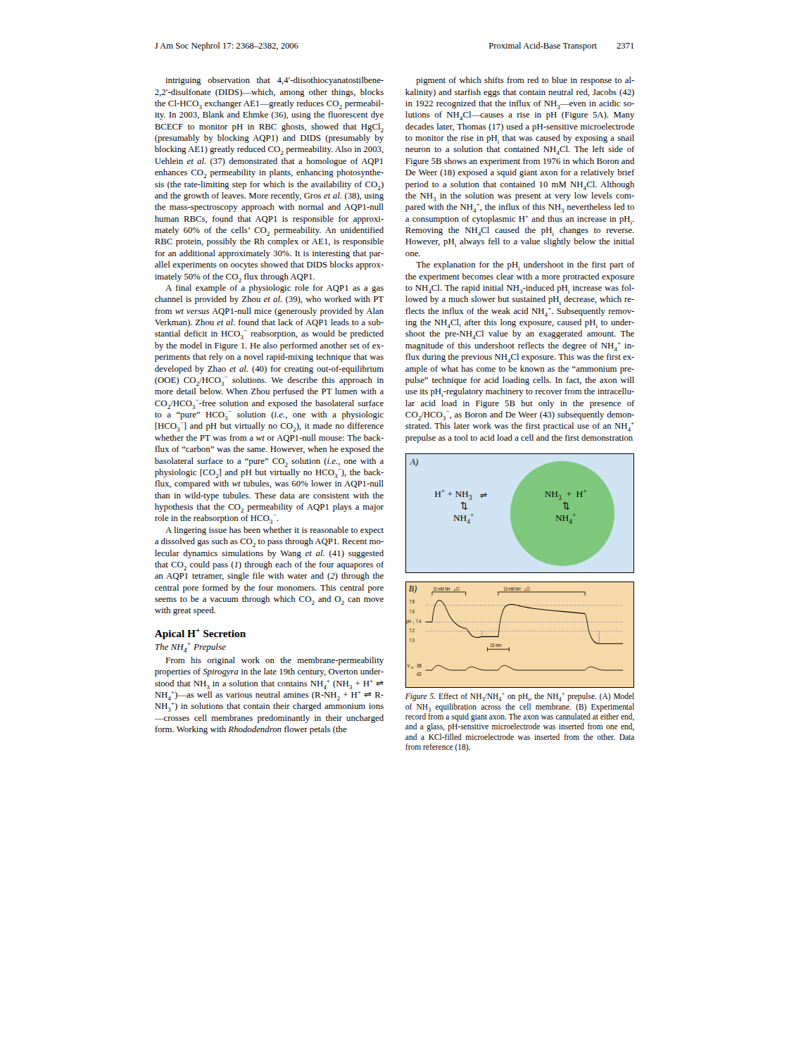J Am Soc Nephrol 17: 2368–2382, 2006
Proximal Acid-Base Transport 2371
intriguing observation that 4,4′-diisothiocyanatostilbene-2,2′-disulfonate (DIDS)—which, among other things, blocks the Cl-HCO3 exchanger AE1—greatly reduces CO2 permeability. In 2003, Blank and Ehmke (36), using the fluorescent dye BCECF to monitor pH in RBC ghosts, showed that HgCl2 (presumably by blocking AQP1) and DIDS (presumably by blocking AE1) greatly reduced CO2 permeability. Also in 2003, Uehlein et al. (37) demonstrated that a homologue of AQP1 enhances CO2 permeability in plants, enhancing photosynthesis (the rate-limiting step for which is the availability of CO2) and the growth of leaves. More recently, Gros et al. (38), using the mass-spectroscopy approach with normal and AQP1-null human RBCs, found that AQP1 is responsible for approximately 60% of the cells’ CO2 permeability. An unidentified RBC protein, possibly the Rh complex or AE1, is responsible for an additional approximately 30%. It is interesting that parallel experiments on oocytes showed that DIDS blocks approximately 50% of the CO2 flux through AQP1.
A final example of a physiologic role for AQP1 as a gas channel is provided by Zhou et al. (39), who worked with PT from wt versus AQP1-null mice (generously provided by Alan Verkman). Zhou et al. found that lack of AQP1 leads to a substantial deficit in HCO3− reabsorption, as would be predicted by the model in Figure 1. He also performed another set of experiments that rely on a novel rapid-mixing technique that was developed by Zhao et al. (40) for creating out-of-equilibrium (OOE) CO2/HCO3− solutions. We describe this approach in more detail below. When Zhou perfused the PT lumen with a CO2/HCO3−-free solution and exposed the basolateral surface to a “pure” HCO3− solution (i.e., one with a physiologic [HCO3−] and pH but virtually no CO2), it made no difference whether the PT was from a wt or AQP1-null mouse: The backflux of “carbon” was the same. However, when he exposed the basolateral surface to a “pure” CO2 solution (i.e., one with a physiologic [CO2] and pH but virtually no HCO3−), the backflux, compared with wt tubules, was 60% lower in AQP1-null than in wild-type tubules. These data are consistent with the hypothesis that the CO2 permeability of AQP1 plays a major role in the reabsorption of HCO3−.
A lingering issue has been whether it is reasonable to expect a dissolved gas such as CO2 to pass through AQP1. Recent molecular dynamics simulations by Wang et al. (41) suggested that CO2 could pass (1) through each of the four aquapores of an AQP1 tetramer, single file with water and (2) through the central pore formed by the four monomers. This central pore seems to be a vacuum through which CO2 and O2 can move with great speed.
Apical H+ Secretion
The NH4+ Prepulse
From his original work on the membrane-permeability properties of Spirogyra in the late 19th century, Overton understood that NH3 in a solution that contains NH4+ (NH3 + H+ ⇌ NH4+)—as well as various neutral amines (R-NH2 + H+ ⇌ R-NH3+) in solutions that contain their charged ammonium ions—crosses cell membranes predominantly in their uncharged form. Working with Rhododendron flower petals (the
pigment of which shifts from red to blue in response to alkalinity) and starfish eggs that contain neutral red, Jacobs (42) in 1922 recognized that the influx of NH3—even in acidic solutions of NH4Cl—causes a rise in pH (Figure 5A). Many decades later, Thomas (17) used a pH-sensitive microelectrode to monitor the rise in pHi that was caused by exposing a snail neuron to a solution that contained NH4Cl. The left side of Figure 5B shows an experiment from 1976 in which Boron and De Weer (18) exposed a squid giant axon for a relatively brief period to a solution that contained 10 mM NH4Cl. Although the NH3 in the solution was present at very low levels compared with the NH4+, the influx of this NH3 nevertheless led to a consumption of cytoplasmic H+ and thus an increase in pHi. Removing the NH4Cl caused the pHi changes to reverse. However, pHi always fell to a value slightly below the initial one.
The explanation for the pHi undershoot in the first part of the experiment becomes clear with a more protracted exposure to NH4Cl. The rapid initial NH3-induced pHi increase was followed by a much slower but sustained pHi decrease, which reflects the influx of the weak acid NH4+. Subsequently removing the NH4Cl, after this long exposure, caused pHi to undershoot the pre-NH4Cl value by an exaggerated amount. The magnitude of this undershoot reflects the degree of NH4+ influx during the previous NH4Cl exposure. This was the first example of what has come to be known as the “ammonium prepulse” technique for acid loading cells. In fact, the axon will use its pHi-regulatory machinery to recover from the intracellular acid load in Figure 5B but only in the presence of CO2/HCO3−, as Boron and De Weer (43) subsequently demonstrated. This later work was the first practical use of an NH4+ prepulse as a tool to acid load a cell and the first demonstration
A)
H+ + NH3 ⇌
⇅
NH4+
NH3 + H+
⇅
NH4+
B)
7.8 7.6 pH i 7.4 7.2 7.0 V m -58 -62 10 mM NH 4 Cl 10 mM NH 4 Cl 15 min
Figure 5. Effect of NH3/NH4+ on pHi, the NH4+ prepulse. (A) Model of NH3 equilibration across the cell membrane. (B) Experimental record from a squid giant axon. The axon was cannulated at either end, and a glass, pH-sensitive microelectrode was inserted from one end, and a KCl-filled microelectrode was inserted from the other. Data from reference (18).